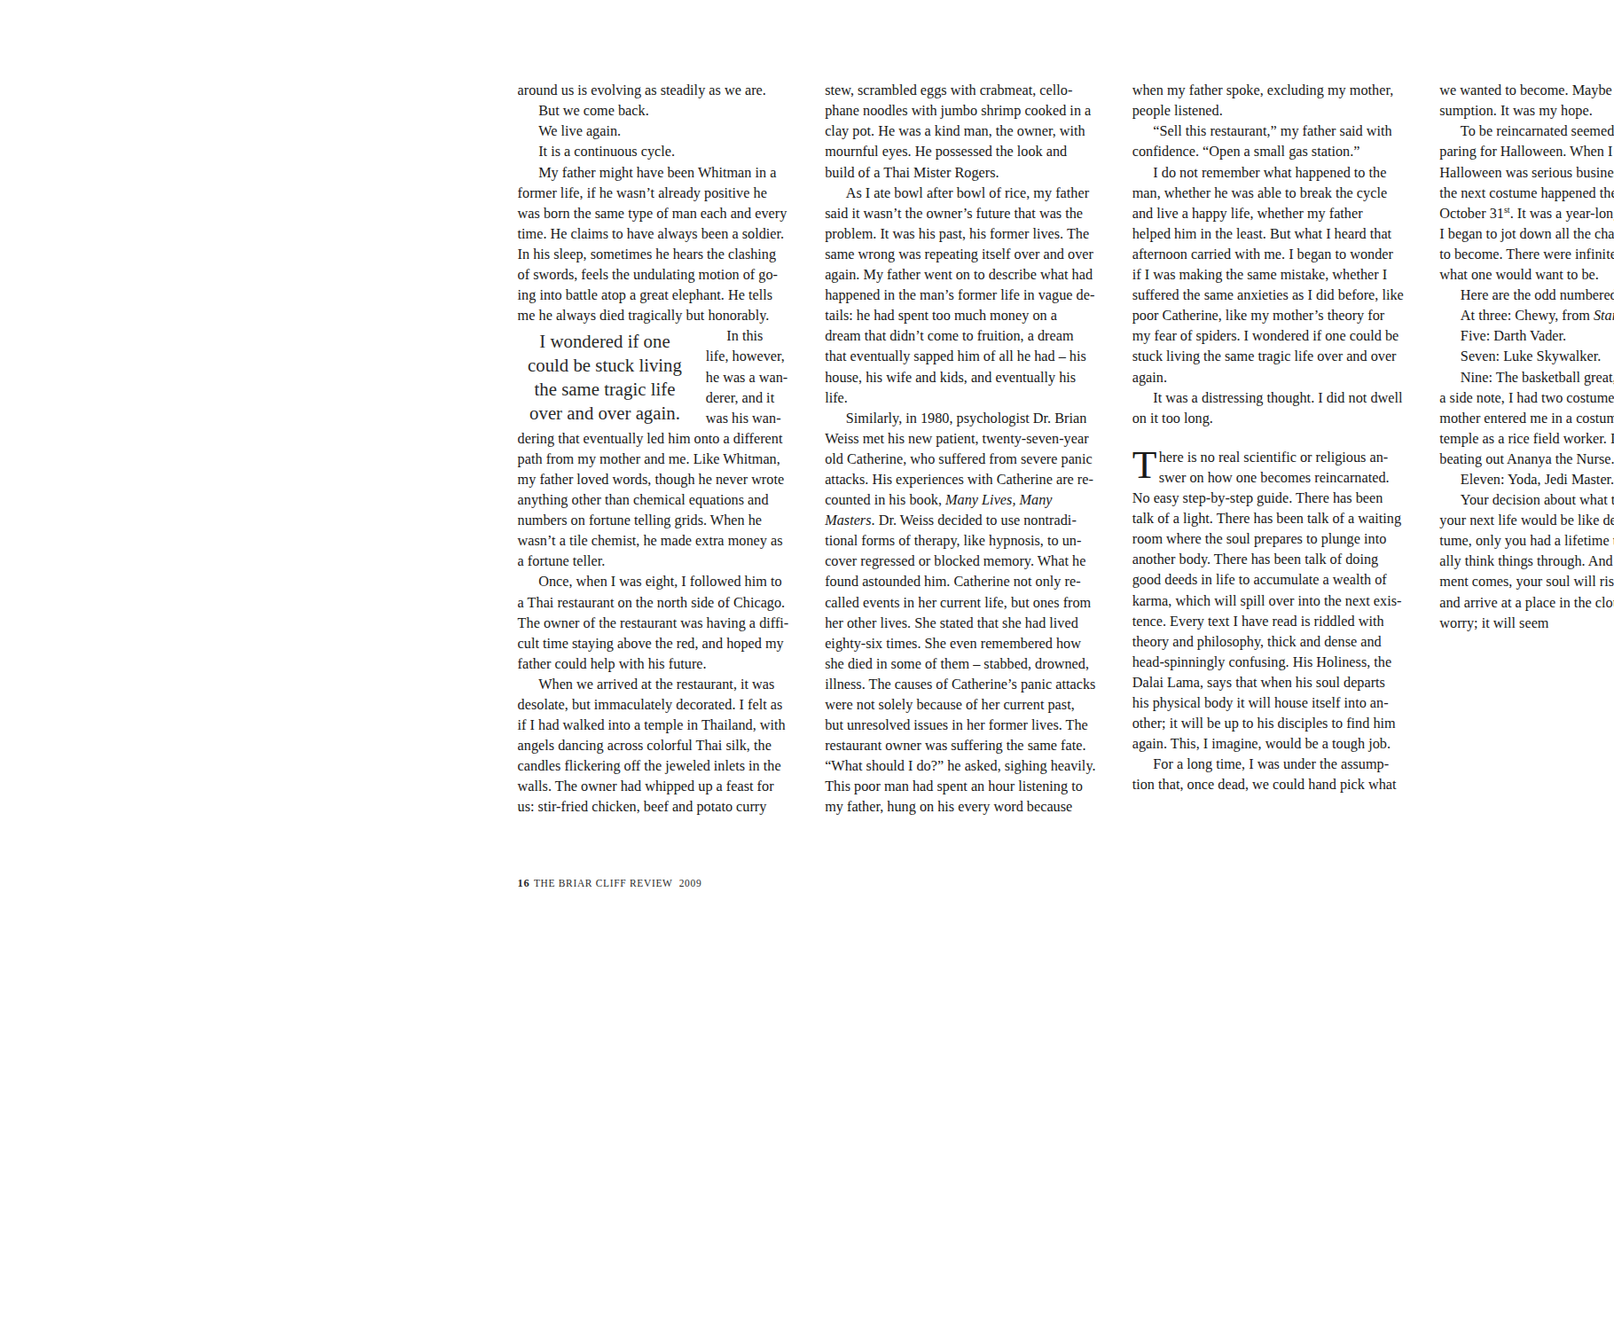around us is evolving as steadily as we are.
But we come back.
We live again.
It is a continuous cycle.
My father might have been Whitman in a former life, if he wasn’t already positive he was born the same type of man each and every time. He claims to have always been a soldier. In his sleep, sometimes he hears the clashing of swords, feels the undulating motion of going into battle atop a great elephant. He tells me he always died tragically but honorably.
I wondered if one could be stuck living the same tragic life over and over again.
In this life, however, he was a wanderer, and it was his wandering that eventually led him onto a different path from my mother and me. Like Whitman, my father loved words, though he never wrote anything other than chemical equations and numbers on fortune telling grids. When he wasn’t a tile chemist, he made extra money as a fortune teller.
Once, when I was eight, I followed him to a Thai restaurant on the north side of Chicago. The owner of the restaurant was having a difficult time staying above the red, and hoped my father could help with his future.
When we arrived at the restaurant, it was desolate, but immaculately decorated. I felt as if I had walked into a temple in Thailand, with angels dancing across colorful Thai silk, the candles flickering off the jeweled inlets in the walls. The owner had whipped up a feast for us: stir-fried chicken, beef and potato curry stew, scrambled eggs with crabmeat, cellophane noodles with jumbo shrimp cooked in a clay pot. He was a kind man, the owner, with mournful eyes. He possessed the look and build of a Thai Mister Rogers.
As I ate bowl after bowl of rice, my father said it wasn’t the owner’s future that was the problem. It was his past, his former lives. The same wrong was repeating itself over and over again. My father went on to describe what had happened in the man’s former life in vague details: he had spent too much money on a dream that didn’t come to fruition, a dream that eventually sapped him of all he had – his house, his wife and kids, and eventually his life.
Similarly, in 1980, psychologist Dr. Brian Weiss met his new patient, twenty-seven-year old Catherine, who suffered from severe panic attacks. His experiences with Catherine are recounted in his book, Many Lives, Many Masters. Dr. Weiss decided to use nontraditional forms of therapy, like hypnosis, to uncover regressed or blocked memory. What he found astounded him. Catherine not only recalled events in her current life, but ones from her other lives. She stated that she had lived eighty-six times. She even remembered how she died in some of them – stabbed, drowned, illness. The causes of Catherine’s panic attacks were not solely because of her current past, but unresolved issues in her former lives. The restaurant owner was suffering the same fate. “What should I do?” he asked, sighing heavily. This poor man had spent an hour listening to my father, hung on his every word because when my father spoke, excluding my mother, people listened.
“Sell this restaurant,” my father said with confidence. “Open a small gas station.”
I do not remember what happened to the man, whether he was able to break the cycle and live a happy life, whether my father helped him in the least. But what I heard that afternoon carried with me. I began to wonder if I was making the same mistake, whether I suffered the same anxieties as I did before, like poor Catherine, like my mother’s theory for my fear of spiders. I wondered if one could be stuck living the same tragic life over and over again.
It was a distressing thought. I did not dwell on it too long.
There is no real scientific or religious answer on how one becomes reincarnated. No easy step-by-step guide. There has been talk of a light. There has been talk of a waiting room where the soul prepares to plunge into another body. There has been talk of doing good deeds in life to accumulate a wealth of karma, which will spill over into the next existence. Every text I have read is riddled with theory and philosophy, thick and dense and head-spinningly confusing. His Holiness, the Dalai Lama, says that when his soul departs his physical body it will house itself into another; it will be up to his disciples to find him again. This, I imagine, would be a tough job.
For a long time, I was under the assumption that, once dead, we could hand pick what we wanted to become. Maybe it was not an assumption. It was my hope.
To be reincarnated seemed almost like preparing for Halloween. When I was younger, Halloween was serious business. Ideas about the next costume happened the day after October 31st. It was a year-long process, where I began to jot down all the characters I wished to become. There were infinite options on what one would want to be.
Here are the odd numbered years:
At three: Chewy, from Star Wars.
Five: Darth Vader.
Seven: Luke Skywalker.
Nine: The basketball great, Larry Bird. (On a side note, I had two costumes that year. My mother entered me in a costume contest at temple as a rice field worker. I took first prize, beating out Ananya the Nurse.)
Eleven: Yoda, Jedi Master.
Your decision about what to become in your next life would be like deciding on a costume, only you had a lifetime to ponder, to really think things through. And when the moment comes, your soul will rise into the sky, and arrive at a place in the clouds. Do not worry; it will seem
16 THE BRIAR CLIFF REVIEW 2009